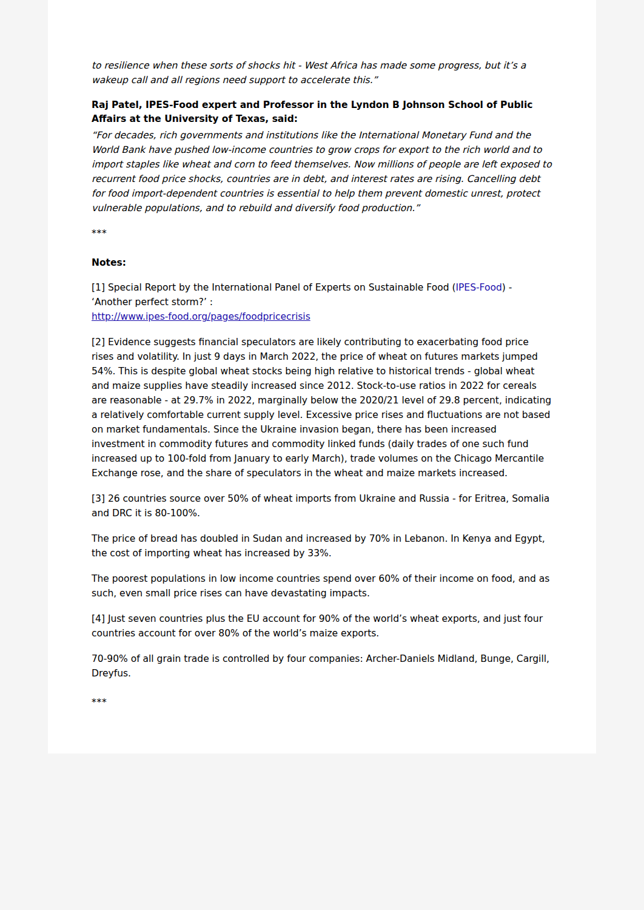to resilience when these sorts of shocks hit - West Africa has made some progress, but it’s a wakeup call and all regions need support to accelerate this.”
Raj Patel, IPES-Food expert and Professor in the Lyndon B Johnson School of Public Affairs at the University of Texas, said:
“For decades, rich governments and institutions like the International Monetary Fund and the World Bank have pushed low-income countries to grow crops for export to the rich world and to import staples like wheat and corn to feed themselves. Now millions of people are left exposed to recurrent food price shocks, countries are in debt, and interest rates are rising. Cancelling debt for food import-dependent countries is essential to help them prevent domestic unrest, protect vulnerable populations, and to rebuild and diversify food production.”
***
Notes:
[1] Special Report by the International Panel of Experts on Sustainable Food (IPES-Food) - ‘Another perfect storm?’ :
http://www.ipes-food.org/pages/foodpricecrisis
[2] Evidence suggests financial speculators are likely contributing to exacerbating food price rises and volatility. In just 9 days in March 2022, the price of wheat on futures markets jumped 54%. This is despite global wheat stocks being high relative to historical trends - global wheat and maize supplies have steadily increased since 2012. Stock-to-use ratios in 2022 for cereals are reasonable - at 29.7% in 2022, marginally below the 2020/21 level of 29.8 percent, indicating a relatively comfortable current supply level. Excessive price rises and fluctuations are not based on market fundamentals. Since the Ukraine invasion began, there has been increased investment in commodity futures and commodity linked funds (daily trades of one such fund increased up to 100-fold from January to early March), trade volumes on the Chicago Mercantile Exchange rose, and the share of speculators in the wheat and maize markets increased.
[3] 26 countries source over 50% of wheat imports from Ukraine and Russia - for Eritrea, Somalia and DRC it is 80-100%.
The price of bread has doubled in Sudan and increased by 70% in Lebanon. In Kenya and Egypt, the cost of importing wheat has increased by 33%.
The poorest populations in low income countries spend over 60% of their income on food, and as such, even small price rises can have devastating impacts.
[4] Just seven countries plus the EU account for 90% of the world’s wheat exports, and just four countries account for over 80% of the world’s maize exports.
70-90% of all grain trade is controlled by four companies: Archer-Daniels Midland, Bunge, Cargill, Dreyfus.
***